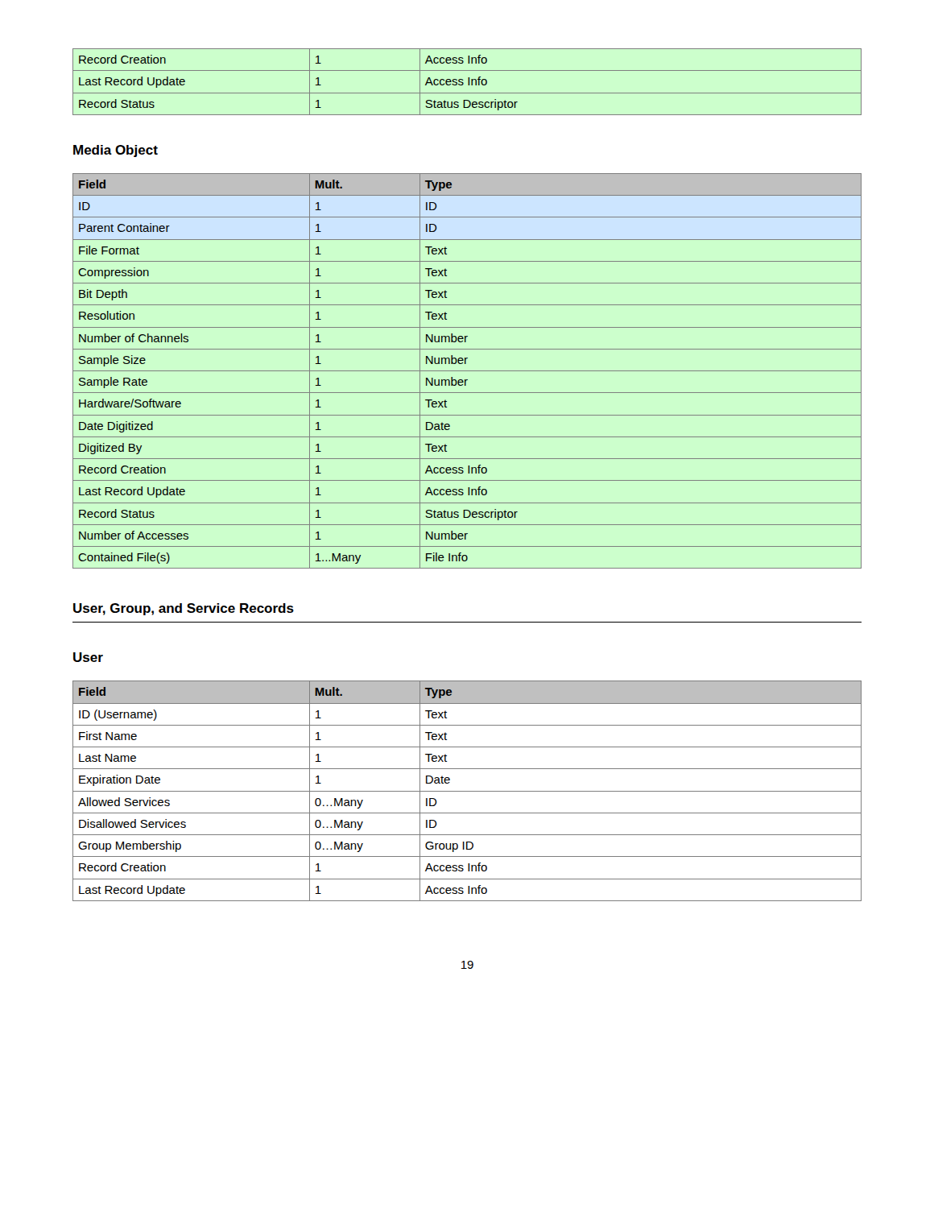| Record Creation | 1 | Access Info |
| Last Record Update | 1 | Access Info |
| Record Status | 1 | Status Descriptor |
Media Object
| Field | Mult. | Type |
| --- | --- | --- |
| ID | 1 | ID |
| Parent Container | 1 | ID |
| File Format | 1 | Text |
| Compression | 1 | Text |
| Bit Depth | 1 | Text |
| Resolution | 1 | Text |
| Number of Channels | 1 | Number |
| Sample Size | 1 | Number |
| Sample Rate | 1 | Number |
| Hardware/Software | 1 | Text |
| Date Digitized | 1 | Date |
| Digitized By | 1 | Text |
| Record Creation | 1 | Access Info |
| Last Record Update | 1 | Access Info |
| Record Status | 1 | Status Descriptor |
| Number of Accesses | 1 | Number |
| Contained File(s) | 1...Many | File Info |
User, Group, and Service Records
User
| Field | Mult. | Type |
| --- | --- | --- |
| ID (Username) | 1 | Text |
| First Name | 1 | Text |
| Last Name | 1 | Text |
| Expiration Date | 1 | Date |
| Allowed Services | 0…Many | ID |
| Disallowed Services | 0…Many | ID |
| Group Membership | 0…Many | Group ID |
| Record Creation | 1 | Access Info |
| Last Record Update | 1 | Access Info |
19